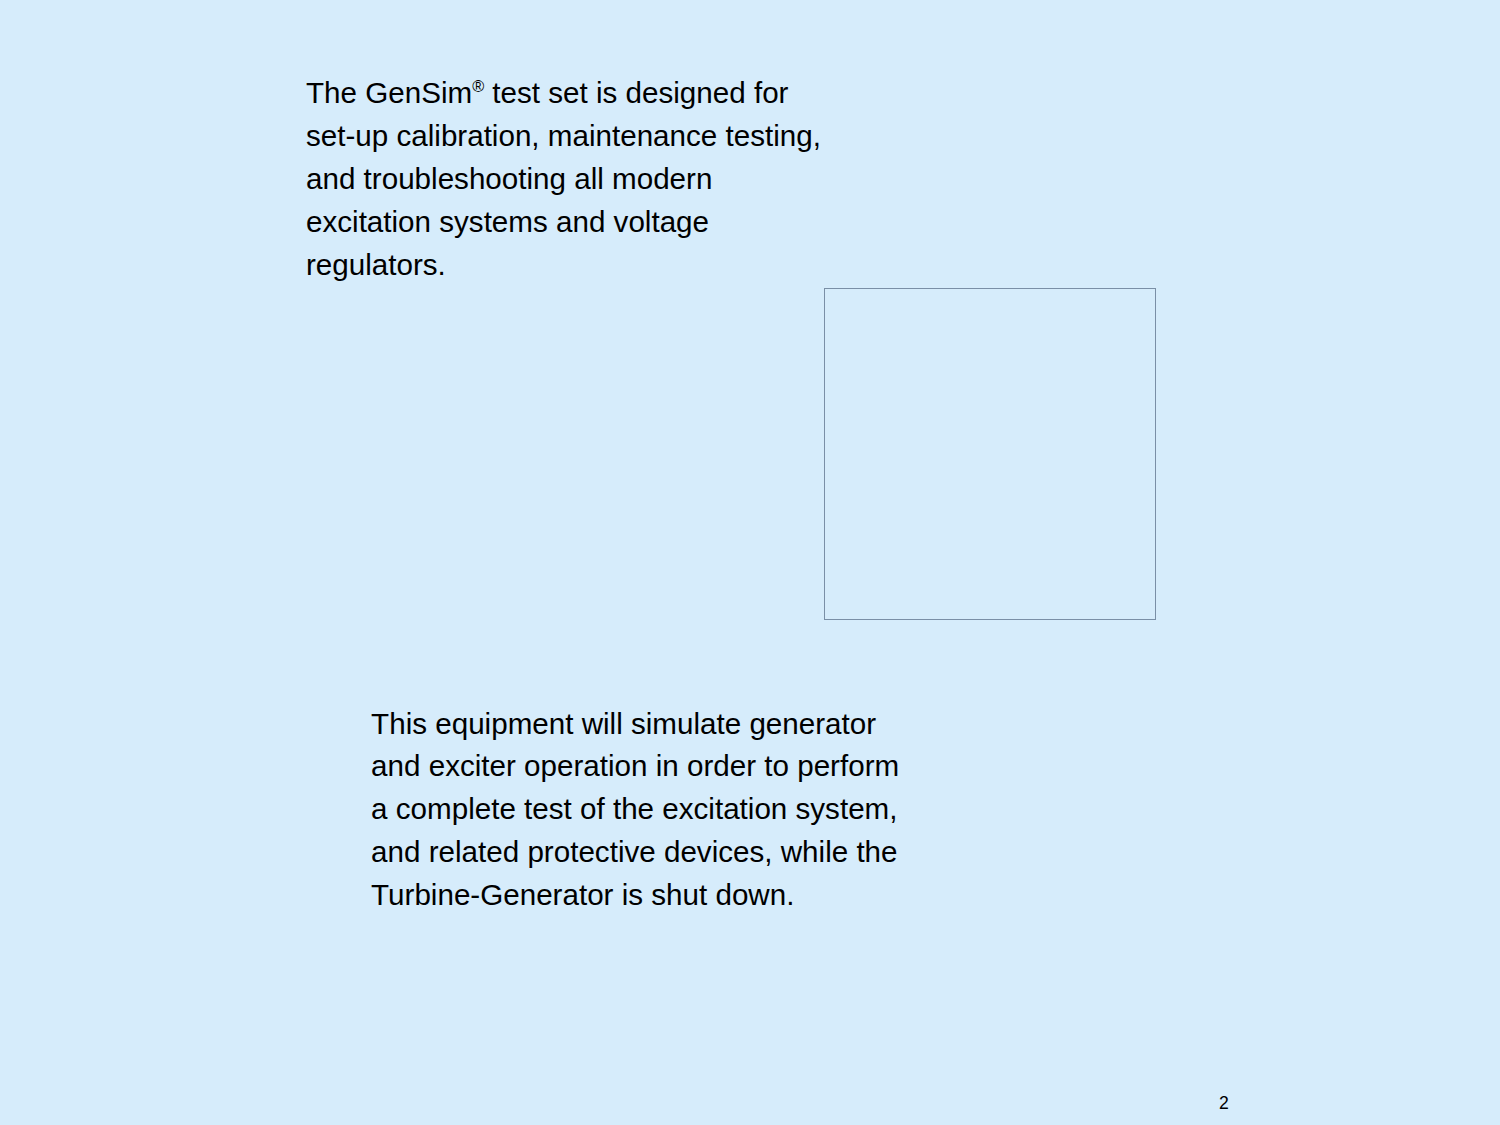The GenSim® test set is designed for set-up calibration, maintenance testing, and troubleshooting all modern excitation systems and voltage regulators.
This equipment will simulate generator and exciter operation in order to perform a complete test of the excitation system, and related protective devices, while the Turbine-Generator is shut down.
2